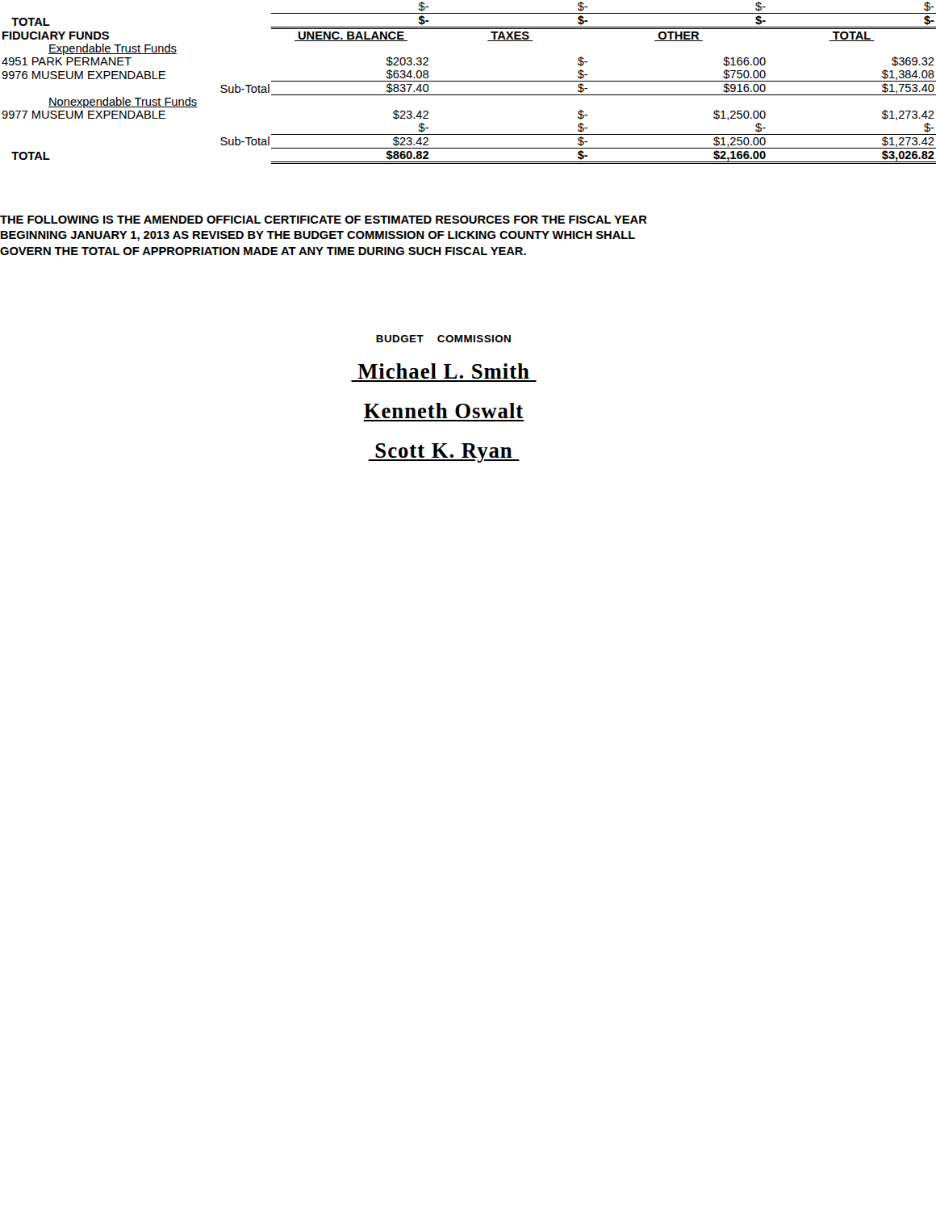| | $- | $- | $- | $- |
| TOTAL | $- | $- | $- | $- |
| FIDUCIARY FUNDS | UNENC. BALANCE | TAXES | OTHER | TOTAL |
| Expendable Trust Funds | | | | |
| 4951 PARK PERMANET | $203.32 | $- | $166.00 | $369.32 |
| 9976 MUSEUM EXPENDABLE | $634.08 | $- | $750.00 | $1,384.08 |
| Sub-Total | $837.40 | $- | $916.00 | $1,753.40 |
| Nonexpendable Trust Funds | | | | |
| 9977 MUSEUM EXPENDABLE | $23.42 | $- | $1,250.00 | $1,273.42 |
| | $- | $- | $- | $- |
| Sub-Total | $23.42 | $- | $1,250.00 | $1,273.42 |
| TOTAL | $860.82 | $- | $2,166.00 | $3,026.82 |
THE FOLLOWING IS THE AMENDED OFFICIAL CERTIFICATE OF ESTIMATED RESOURCES FOR THE FISCAL YEAR
BEGINNING JANUARY 1, 2013 AS REVISED BY THE BUDGET COMMISSION OF LICKING COUNTY WHICH SHALL
GOVERN THE TOTAL OF APPROPRIATION MADE AT ANY TIME DURING SUCH FISCAL YEAR.
BUDGET COMMISSION
Michael L. Smith
Kenneth Oswalt
Scott K. Ryan